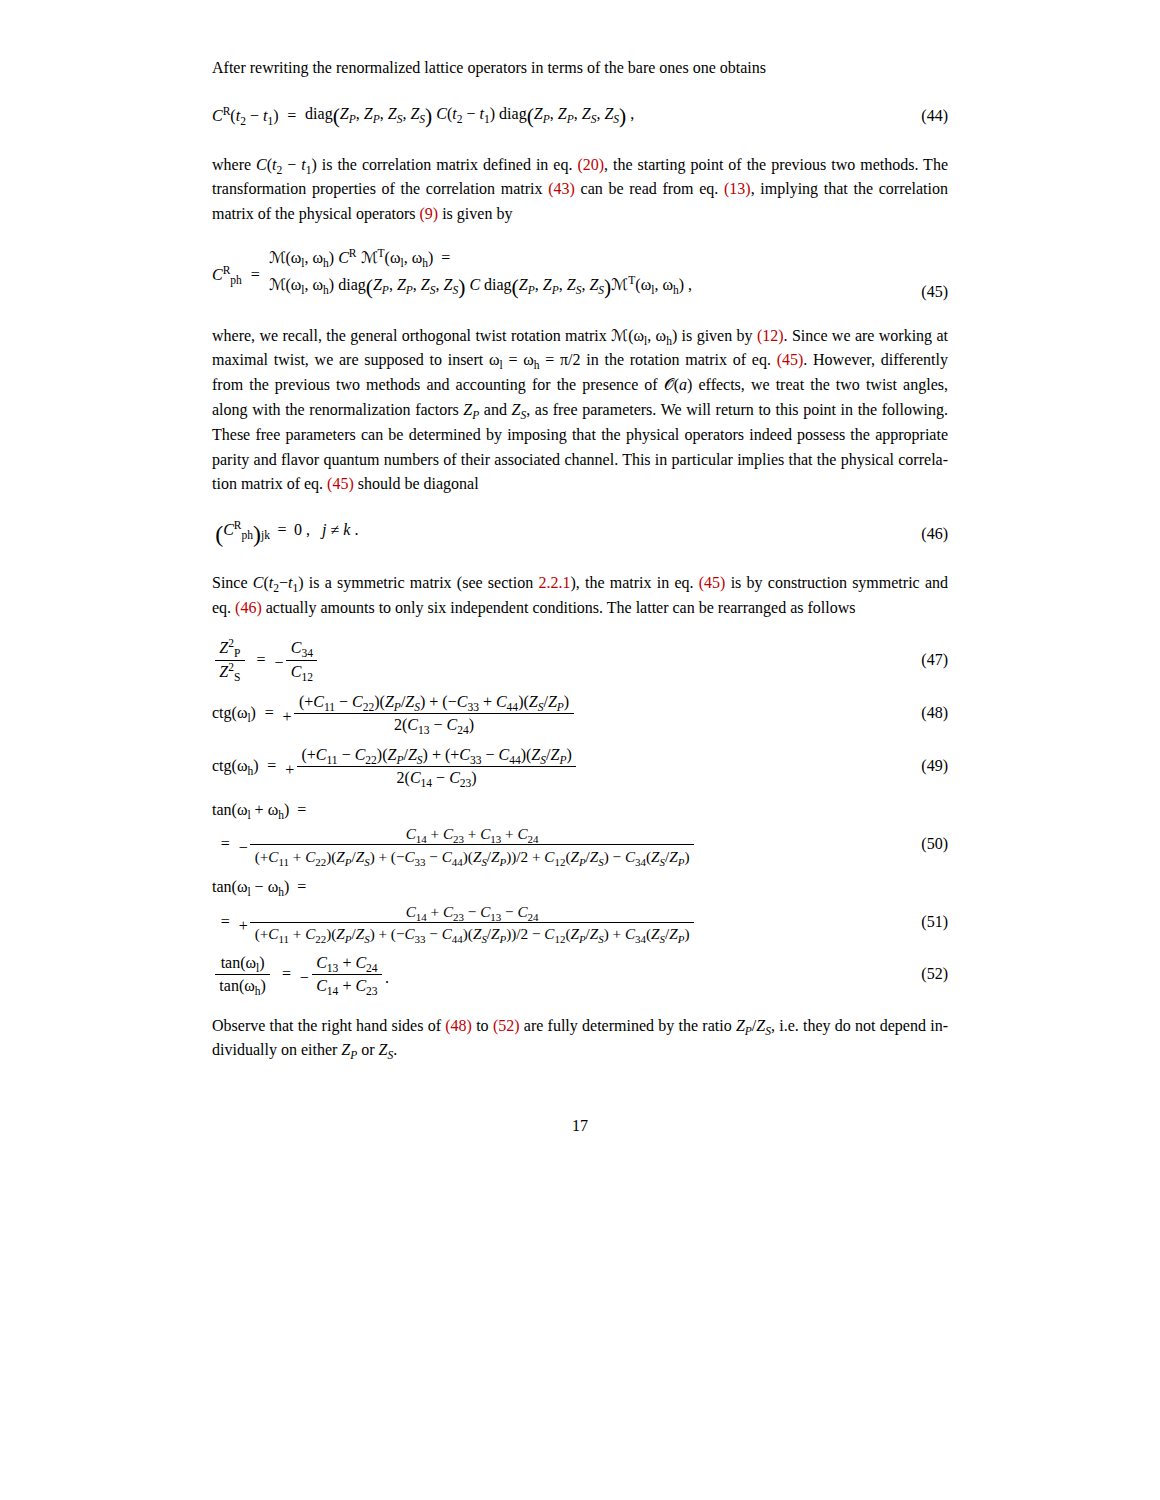After rewriting the renormalized lattice operators in terms of the bare ones one obtains
CR(t2 − t1)
=
diag(ZP, ZP, ZS, ZS) C(t2 − t1) diag(ZP, ZP, ZS, ZS) ,
(44)
where C(t2 − t1) is the correlation matrix defined in eq. (20), the starting point of the previous two methods. The transformation properties of the correlation matrix (43) can be read from eq. (13), implying that the correlation matrix of the physical operators (9) is given by
CRph
=
ℳ(ωl, ωh) CR ℳT(ωl, ωh) = ℳ(ωl, ωh) diag(ZP, ZP, ZS, ZS) C diag(ZP, ZP, ZS, ZS) ℳT(ωl, ωh) ,
(45)
where, we recall, the general orthogonal twist rotation matrix ℳ(ωl, ωh) is given by (12). Since we are working at maximal twist, we are supposed to insert ωl = ωh = π/2 in the rotation matrix of eq. (45). However, differently from the previous two methods and accounting for the presence of 𝒪(a) effects, we treat the two twist angles, along with the renormalization factors ZP and ZS, as free parameters. We will return to this point in the following. These free parameters can be determined by imposing that the physical operators indeed possess the appropriate parity and flavor quantum numbers of their associated channel. This in particular implies that the physical correlation matrix of eq. (45) should be diagonal
(CRph)jk = 0 , j ≠ k .
(46)
Since C(t2−t1) is a symmetric matrix (see section 2.2.1), the matrix in eq. (45) is by construction symmetric and eq. (46) actually amounts to only six independent conditions. The latter can be rearranged as follows
Z2P Z2S
=
−C34 C12
(47)
ctg(ωl)
=
+(+C11 − C22)(ZP/ZS) + (−C33 + C44)(ZS/ZP) 2(C13 − C24)
(48)
ctg(ωh)
=
+(+C11 − C22)(ZP/ZS) + (+C33 − C44)(ZS/ZP) 2(C14 − C23)
(49)
tan(ωl + ωh) =
=
−C14 + C23 + C13 + C24(+C11 + C22)(ZP/ZS) + (−C33 − C44)(ZS/ZP))/2 + C12(ZP/ZS) − C34(ZS/ZP)
(50)
tan(ωl − ωh) =
=
+C14 + C23 − C13 − C24(+C11 + C22)(ZP/ZS) + (−C33 − C44)(ZS/ZP))/2 − C12(ZP/ZS) + C34(ZS/ZP)
(51)
tan(ωl) tan(ωh)
=
−C13 + C24 C14 + C23.
(52)
Observe that the right hand sides of (48) to (52) are fully determined by the ratio ZP/ZS, i.e. they do not depend individually on either ZP or ZS.
17